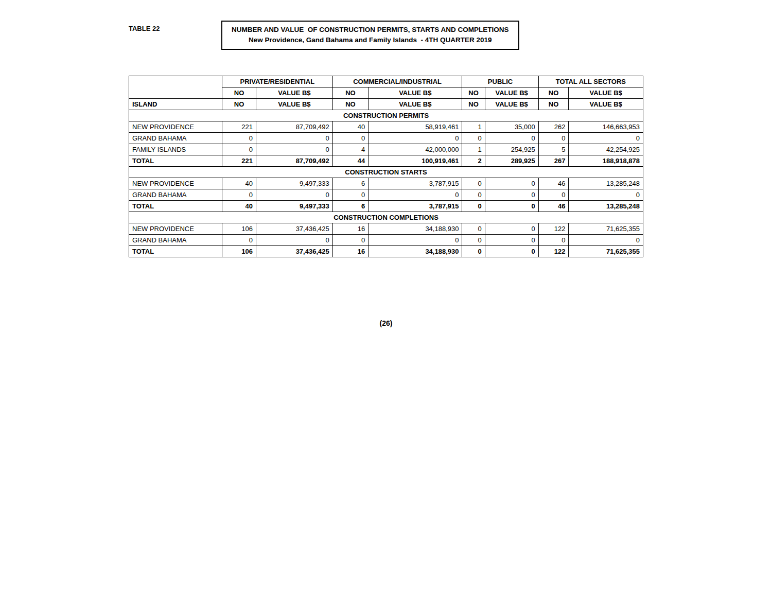TABLE 22
NUMBER AND VALUE OF CONSTRUCTION PERMITS, STARTS AND COMPLETIONS
New Providence, Gand Bahama and Family Islands - 4TH QUARTER 2019
| | PRIVATE/RESIDENTIAL | COMMERCIAL/INDUSTRIAL | PUBLIC | TOTAL ALL SECTORS |
| --- | --- | --- | --- | --- |
| NO | VALUE B$ | NO | VALUE B$ | NO | VALUE B$ | NO | VALUE B$ |
| ISLAND | NO | VALUE B$ | NO | VALUE B$ | NO | VALUE B$ | NO | VALUE B$ |
| CONSTRUCTION PERMITS |
| NEW PROVIDENCE | 221 | 87,709,492 | 40 | 58,919,461 | 1 | 35,000 | 262 | 146,663,953 |
| GRAND BAHAMA | 0 | 0 | 0 | 0 | 0 | 0 | 0 | 0 |
| FAMILY ISLANDS | 0 | 0 | 4 | 42,000,000 | 1 | 254,925 | 5 | 42,254,925 |
| TOTAL | 221 | 87,709,492 | 44 | 100,919,461 | 2 | 289,925 | 267 | 188,918,878 |
| CONSTRUCTION STARTS |
| NEW PROVIDENCE | 40 | 9,497,333 | 6 | 3,787,915 | 0 | 0 | 46 | 13,285,248 |
| GRAND BAHAMA | 0 | 0 | 0 | 0 | 0 | 0 | 0 | 0 |
| TOTAL | 40 | 9,497,333 | 6 | 3,787,915 | 0 | 0 | 46 | 13,285,248 |
| CONSTRUCTION COMPLETIONS |
| NEW PROVIDENCE | 106 | 37,436,425 | 16 | 34,188,930 | 0 | 0 | 122 | 71,625,355 |
| GRAND BAHAMA | 0 | 0 | 0 | 0 | 0 | 0 | 0 | 0 |
| TOTAL | 106 | 37,436,425 | 16 | 34,188,930 | 0 | 0 | 122 | 71,625,355 |
(26)